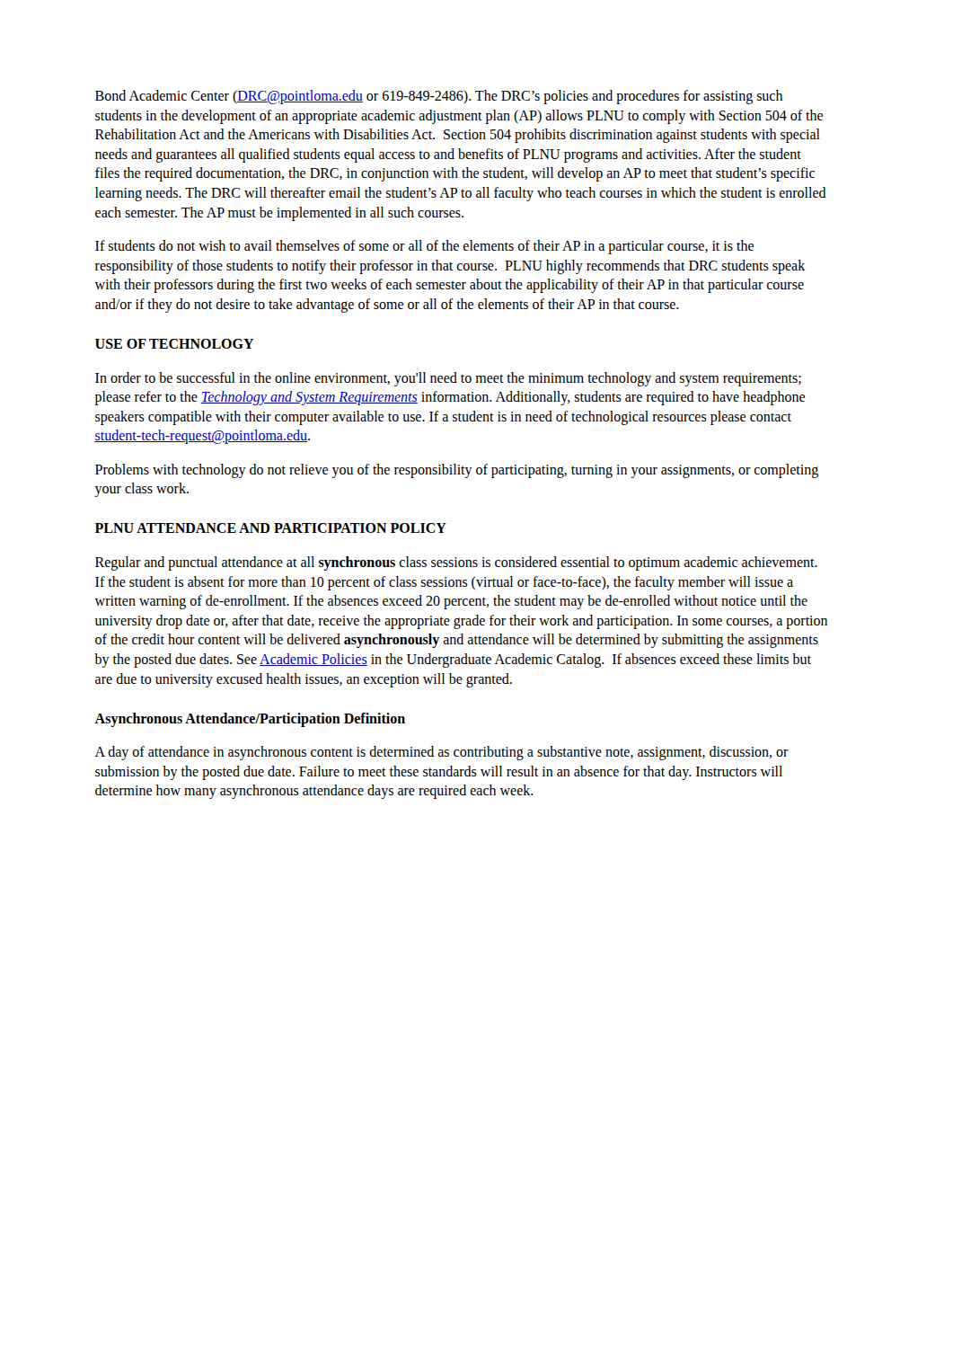Bond Academic Center (DRC@pointloma.edu or 619-849-2486). The DRC’s policies and procedures for assisting such students in the development of an appropriate academic adjustment plan (AP) allows PLNU to comply with Section 504 of the Rehabilitation Act and the Americans with Disabilities Act. Section 504 prohibits discrimination against students with special needs and guarantees all qualified students equal access to and benefits of PLNU programs and activities. After the student files the required documentation, the DRC, in conjunction with the student, will develop an AP to meet that student’s specific learning needs. The DRC will thereafter email the student’s AP to all faculty who teach courses in which the student is enrolled each semester. The AP must be implemented in all such courses.
If students do not wish to avail themselves of some or all of the elements of their AP in a particular course, it is the responsibility of those students to notify their professor in that course. PLNU highly recommends that DRC students speak with their professors during the first two weeks of each semester about the applicability of their AP in that particular course and/or if they do not desire to take advantage of some or all of the elements of their AP in that course.
Use of Technology
In order to be successful in the online environment, you'll need to meet the minimum technology and system requirements; please refer to the Technology and System Requirements information. Additionally, students are required to have headphone speakers compatible with their computer available to use. If a student is in need of technological resources please contact student-tech-request@pointloma.edu.
Problems with technology do not relieve you of the responsibility of participating, turning in your assignments, or completing your class work.
PLNU Attendance and Participation Policy
Regular and punctual attendance at all synchronous class sessions is considered essential to optimum academic achievement. If the student is absent for more than 10 percent of class sessions (virtual or face-to-face), the faculty member will issue a written warning of de-enrollment. If the absences exceed 20 percent, the student may be de-enrolled without notice until the university drop date or, after that date, receive the appropriate grade for their work and participation. In some courses, a portion of the credit hour content will be delivered asynchronously and attendance will be determined by submitting the assignments by the posted due dates. See Academic Policies in the Undergraduate Academic Catalog. If absences exceed these limits but are due to university excused health issues, an exception will be granted.
Asynchronous Attendance/Participation Definition
A day of attendance in asynchronous content is determined as contributing a substantive note, assignment, discussion, or submission by the posted due date. Failure to meet these standards will result in an absence for that day. Instructors will determine how many asynchronous attendance days are required each week.